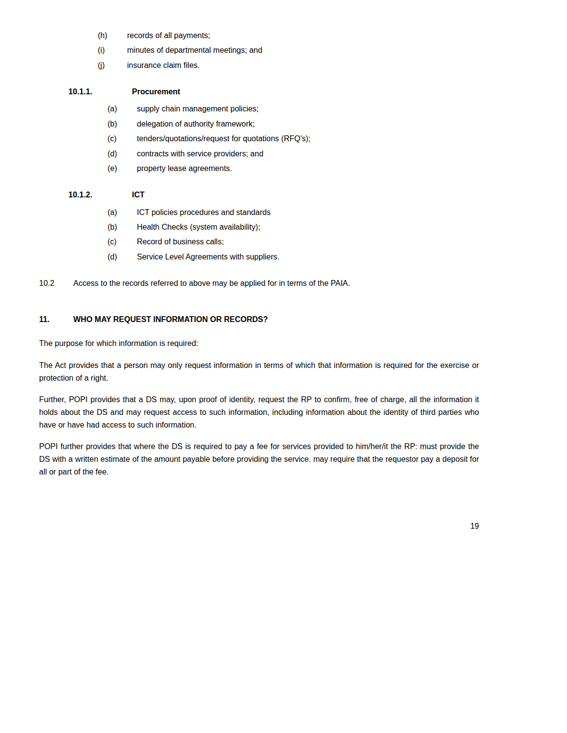(h) records of all payments;
(i) minutes of departmental meetings; and
(j) insurance claim files.
10.1.1. Procurement
(a) supply chain management policies;
(b) delegation of authority framework;
(c) tenders/quotations/request for quotations (RFQ's);
(d) contracts with service providers; and
(e) property lease agreements.
10.1.2. ICT
(a) ICT policies procedures and standards
(b) Health Checks (system availability);
(c) Record of business calls;
(d) Service Level Agreements with suppliers.
10.2 Access to the records referred to above may be applied for in terms of the PAIA.
11. WHO MAY REQUEST INFORMATION OR RECORDS?
The purpose for which information is required:
The Act provides that a person may only request information in terms of which that information is required for the exercise or protection of a right.
Further, POPI provides that a DS may, upon proof of identity, request the RP to confirm, free of charge, all the information it holds about the DS and may request access to such information, including information about the identity of third parties who have or have had access to such information.
POPI further provides that where the DS is required to pay a fee for services provided to him/her/it the RP: must provide the DS with a written estimate of the amount payable before providing the service. may require that the requestor pay a deposit for all or part of the fee.
19